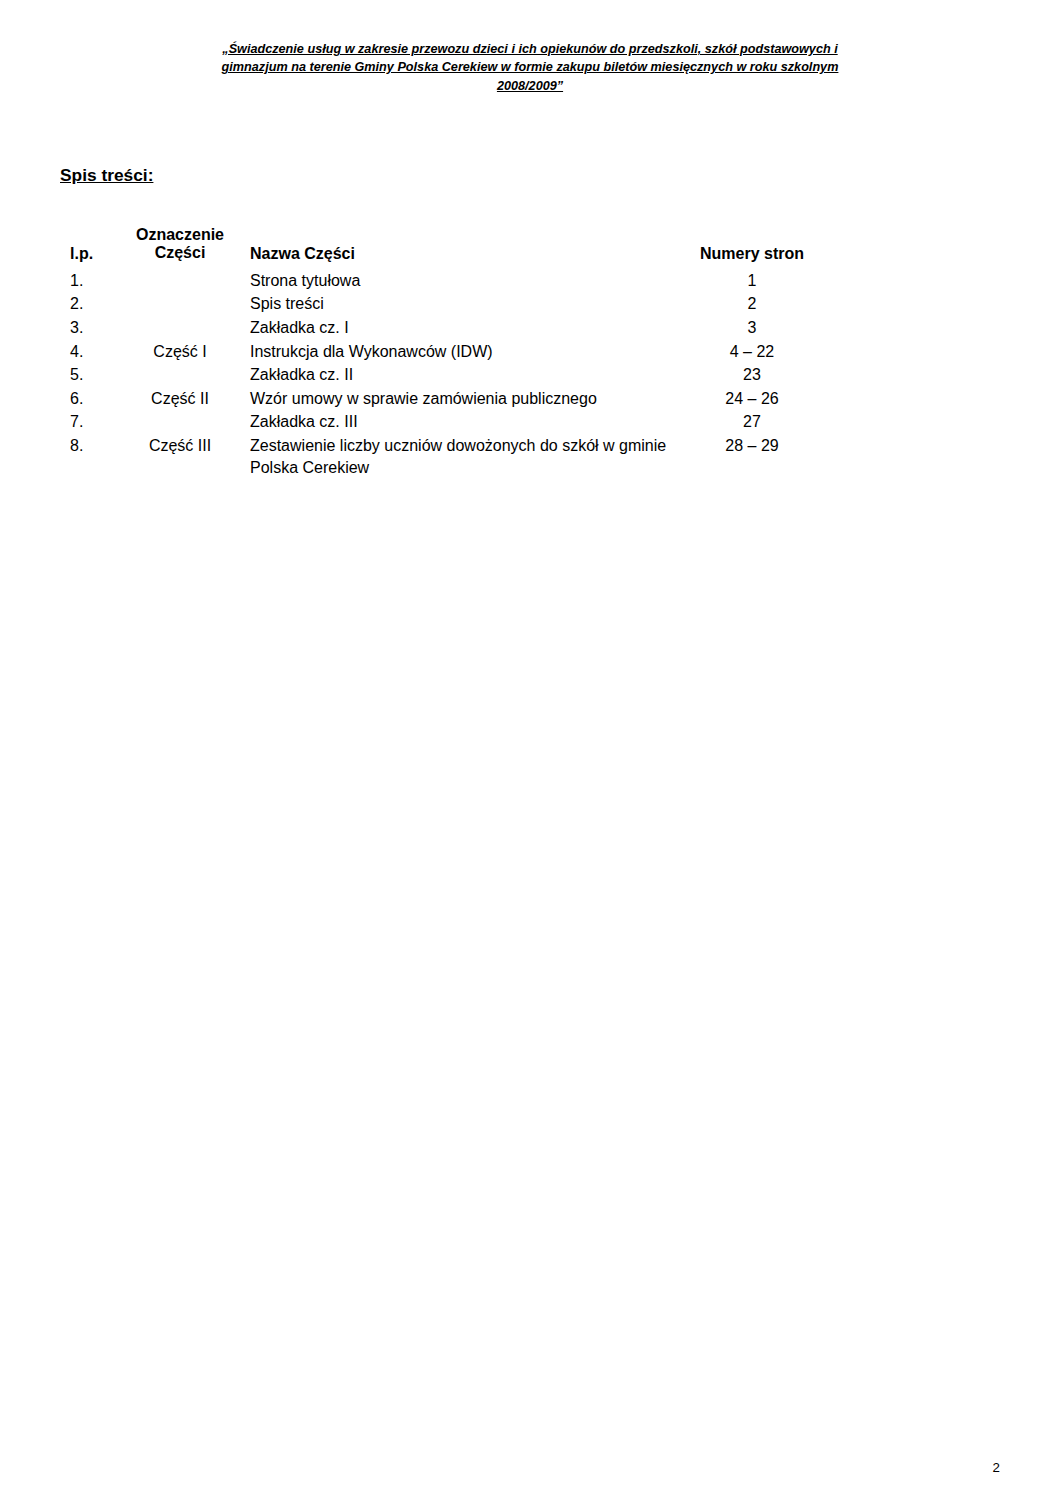„Świadczenie usług w zakresie przewozu dzieci i ich opiekunów do przedszkoli, szkół podstawowych i gimnazjum na terenie Gminy Polska Cerekiew w formie zakupu biletów miesięcznych w roku szkolnym 2008/2009”
Spis treści:
| l.p. | Oznaczenie Części | Nazwa Części | Numery stron |
| --- | --- | --- | --- |
| 1. | | Strona tytułowa | 1 |
| 2. | | Spis treści | 2 |
| 3. | | Zakładka cz. I | 3 |
| 4. | Część I | Instrukcja dla Wykonawców (IDW) | 4 – 22 |
| 5. | | Zakładka cz. II | 23 |
| 6. | Część II | Wzór umowy w sprawie zamówienia publicznego | 24 – 26 |
| 7. | | Zakładka cz. III | 27 |
| 8. | Część III | Zestawienie liczby uczniów dowożonych do szkół w gminie Polska Cerekiew | 28 – 29 |
2